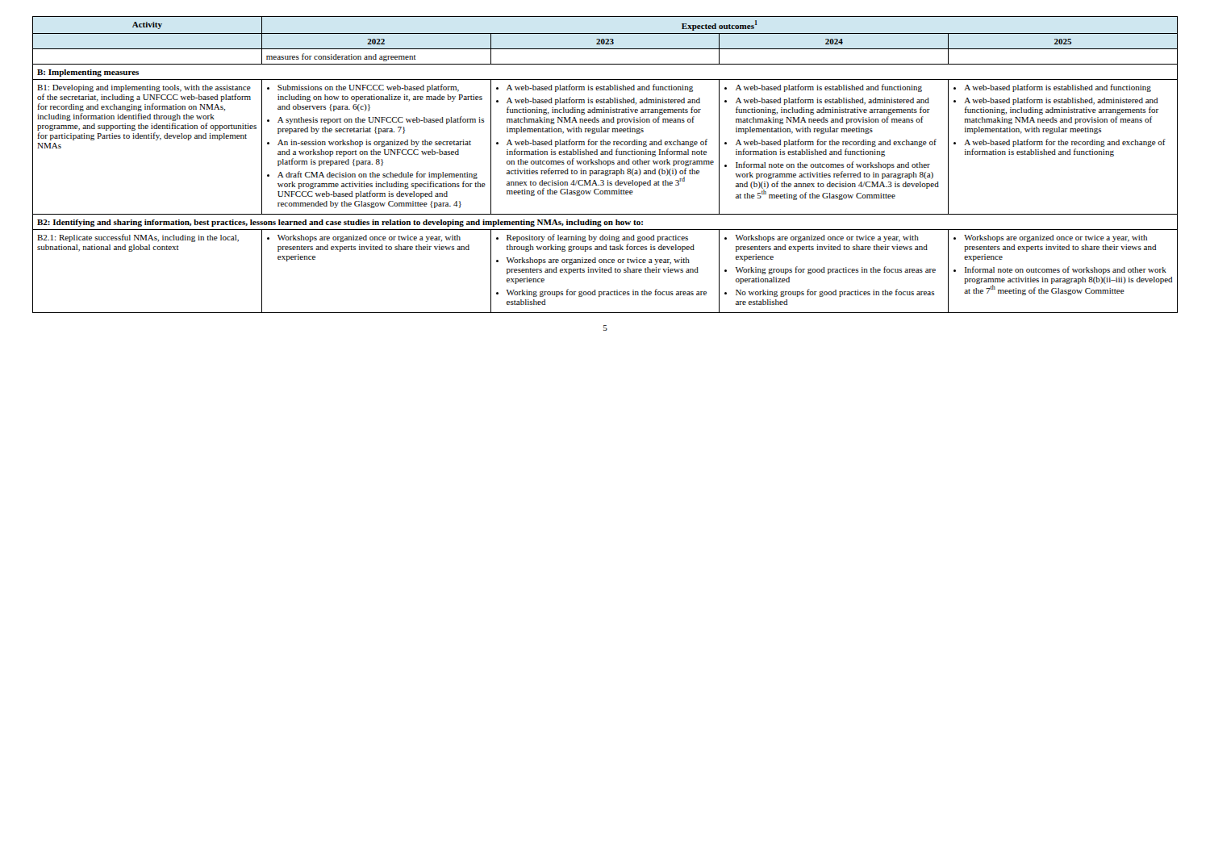| Activity | Expected outcomes 1 |
| --- | --- |
| | 2022 | 2023 | 2024 | 2025 |
| | measures for consideration and agreement | | | |
| B: Implementing measures |
| B1: Developing and implementing tools, with the assistance of the secretariat, including a UNFCCC web-based platform for recording and exchanging information on NMAs, including information identified through the work programme, and supporting the identification of opportunities for participating Parties to identify, develop and implement NMAs | Submissions on the UNFCCC web-based platform, including on how to operationalize it, are made by Parties and observers {para. 6(c)} A synthesis report on the UNFCCC web-based platform is prepared by the secretariat {para. 7} An in-session workshop is organized by the secretariat and a workshop report on the UNFCCC web-based platform is prepared {para. 8} A draft CMA decision on the schedule for implementing work programme activities including specifications for the UNFCCC web-based platform is developed and recommended by the Glasgow Committee {para. 4} | A web-based platform is established and functioning A web-based platform is established, administered and functioning, including administrative arrangements for matchmaking NMA needs and provision of means of implementation, with regular meetings A web-based platform for the recording and exchange of information is established and functioning Informal note on the outcomes of workshops and other work programme activities referred to in paragraph 8(a) and (b)(i) of the annex to decision 4/CMA.3 is developed at the 3 rd meeting of the Glasgow Committee | A web-based platform is established and functioning A web-based platform is established, administered and functioning, including administrative arrangements for matchmaking NMA needs and provision of means of implementation, with regular meetings A web-based platform for the recording and exchange of information is established and functioning Informal note on the outcomes of workshops and other work programme activities referred to in paragraph 8(a) and (b)(i) of the annex to decision 4/CMA.3 is developed at the 5 th meeting of the Glasgow Committee | A web-based platform is established and functioning A web-based platform is established, administered and functioning, including administrative arrangements for matchmaking NMA needs and provision of means of implementation, with regular meetings A web-based platform for the recording and exchange of information is established and functioning |
| B2: Identifying and sharing information, best practices, lessons learned and case studies in relation to developing and implementing NMAs, including on how to: |
| B2.1: Replicate successful NMAs, including in the local, subnational, national and global context | Workshops are organized once or twice a year, with presenters and experts invited to share their views and experience | Repository of learning by doing and good practices through working groups and task forces is developed Workshops are organized once or twice a year, with presenters and experts invited to share their views and experience Working groups for good practices in the focus areas are established | Workshops are organized once or twice a year, with presenters and experts invited to share their views and experience Working groups for good practices in the focus areas are operationalized No working groups for good practices in the focus areas are established | Workshops are organized once or twice a year, with presenters and experts invited to share their views and experience Informal note on outcomes of workshops and other work programme activities in paragraph 8(b)(ii–iii) is developed at the 7 th meeting of the Glasgow Committee |
5